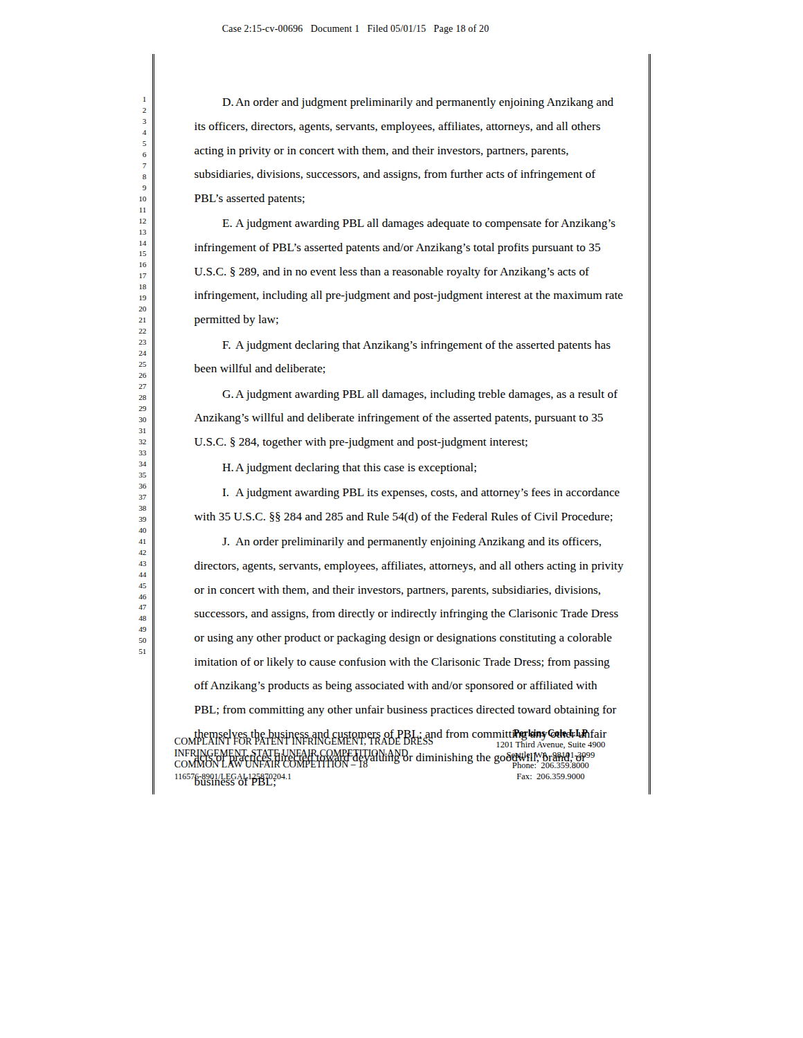Case 2:15-cv-00696 Document 1 Filed 05/01/15 Page 18 of 20
1
2
3
4
5
6
7
8
9
10
11
12
13
14
15
16
17
18
19
20
21
22
23
24
25
26
27
28
29
30
31
32
33
34
35
36
37
38
39
40
41
42
43
44
45
46
47
48
49
50
51
D. An order and judgment preliminarily and permanently enjoining Anzikang and its officers, directors, agents, servants, employees, affiliates, attorneys, and all others acting in privity or in concert with them, and their investors, partners, parents, subsidiaries, divisions, successors, and assigns, from further acts of infringement of PBL’s asserted patents;
E. A judgment awarding PBL all damages adequate to compensate for Anzikang’s infringement of PBL’s asserted patents and/or Anzikang’s total profits pursuant to 35 U.S.C. § 289, and in no event less than a reasonable royalty for Anzikang’s acts of infringement, including all pre-judgment and post-judgment interest at the maximum rate permitted by law;
F. A judgment declaring that Anzikang’s infringement of the asserted patents has been willful and deliberate;
G. A judgment awarding PBL all damages, including treble damages, as a result of Anzikang’s willful and deliberate infringement of the asserted patents, pursuant to 35 U.S.C. § 284, together with pre-judgment and post-judgment interest;
H. A judgment declaring that this case is exceptional;
I. A judgment awarding PBL its expenses, costs, and attorney’s fees in accordance with 35 U.S.C. §§ 284 and 285 and Rule 54(d) of the Federal Rules of Civil Procedure;
J. An order preliminarily and permanently enjoining Anzikang and its officers, directors, agents, servants, employees, affiliates, attorneys, and all others acting in privity or in concert with them, and their investors, partners, parents, subsidiaries, divisions, successors, and assigns, from directly or indirectly infringing the Clarisonic Trade Dress or using any other product or packaging design or designations constituting a colorable imitation of or likely to cause confusion with the Clarisonic Trade Dress; from passing off Anzikang’s products as being associated with and/or sponsored or affiliated with PBL; from committing any other unfair business practices directed toward obtaining for themselves the business and customers of PBL; and from committing any other unfair acts or practices directed toward devaluing or diminishing the goodwill, brand, or business of PBL;
COMPLAINT FOR PATENT INFRINGEMENT, TRADE DRESS
INFRINGEMENT, STATE UNFAIR COMPETITION AND
COMMON LAW UNFAIR COMPETITION – 18
116576-8901/LEGAL125870204.1
Perkins Coie LLP
1201 Third Avenue, Suite 4900
Seattle, WA 98101-3099
Phone: 206.359.8000
Fax: 206.359.9000